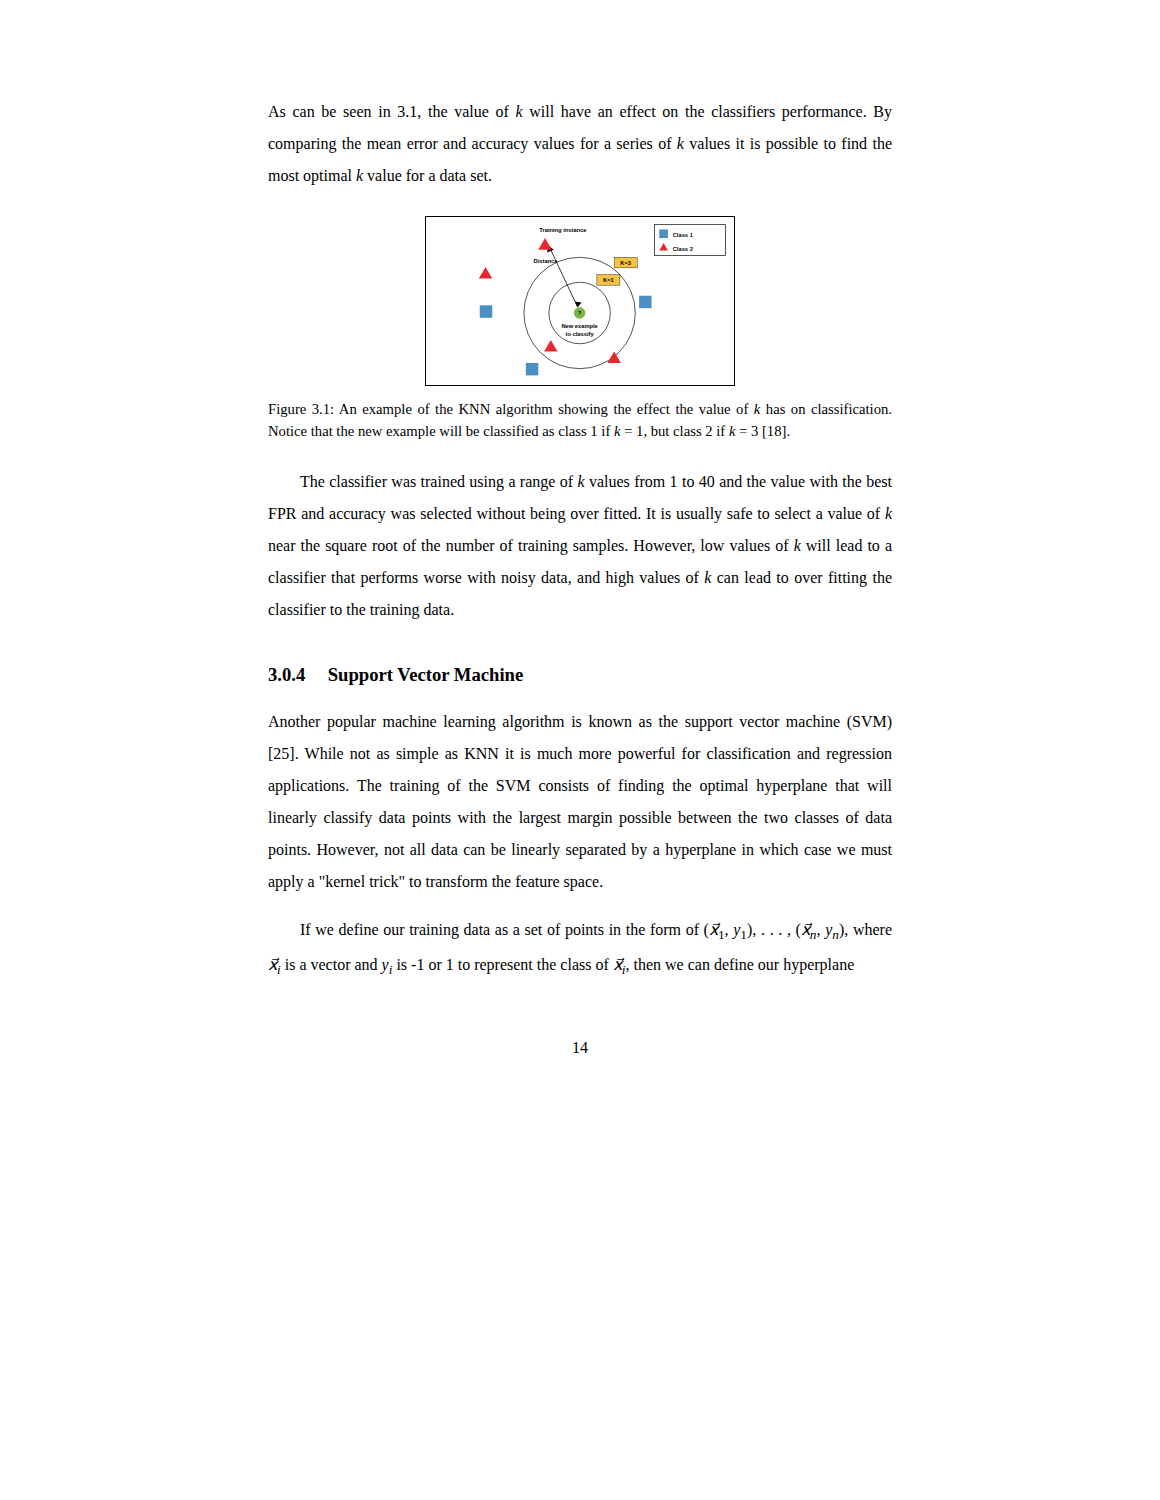As can be seen in 3.1, the value of k will have an effect on the classifiers performance. By comparing the mean error and accuracy values for a series of k values it is possible to find the most optimal k value for a data set.
Class 1 Class 2 ? New example to classify Training instance Distance K=3 K=1
Figure 3.1: An example of the KNN algorithm showing the effect the value of k has on classification. Notice that the new example will be classified as class 1 if k = 1, but class 2 if k = 3 [18].
The classifier was trained using a range of k values from 1 to 40 and the value with the best FPR and accuracy was selected without being over fitted. It is usually safe to select a value of k near the square root of the number of training samples. However, low values of k will lead to a classifier that performs worse with noisy data, and high values of k can lead to over fitting the classifier to the training data.
3.0.4 Support Vector Machine
Another popular machine learning algorithm is known as the support vector machine (SVM) [25]. While not as simple as KNN it is much more powerful for classification and regression applications. The training of the SVM consists of finding the optimal hyperplane that will linearly classify data points with the largest margin possible between the two classes of data points. However, not all data can be linearly separated by a hyperplane in which case we must apply a "kernel trick" to transform the feature space.
If we define our training data as a set of points in the form of (x⃗1, y1), . . . , (x⃗n, yn), where x⃗i is a vector and yi is -1 or 1 to represent the class of x⃗i, then we can define our hyperplane
14